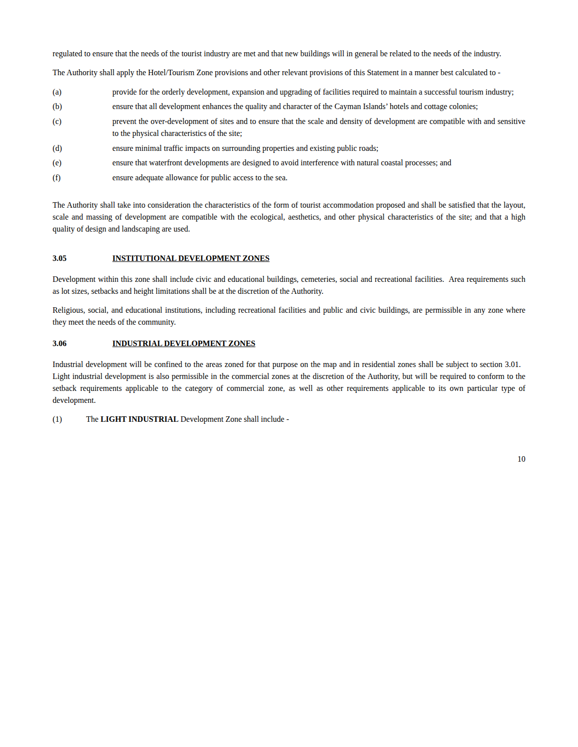regulated to ensure that the needs of the tourist industry are met and that new buildings will in general be related to the needs of the industry.
The Authority shall apply the Hotel/Tourism Zone provisions and other relevant provisions of this Statement in a manner best calculated to -
(a)
provide for the orderly development, expansion and upgrading of facilities required to maintain a successful tourism industry;
(b)
ensure that all development enhances the quality and character of the Cayman Islands’ hotels and cottage colonies;
(c)
prevent the over-development of sites and to ensure that the scale and density of development are compatible with and sensitive to the physical characteristics of the site;
(d)
ensure minimal traffic impacts on surrounding properties and existing public roads;
(e)
ensure that waterfront developments are designed to avoid interference with natural coastal processes; and
(f)
ensure adequate allowance for public access to the sea.
The Authority shall take into consideration the characteristics of the form of tourist accommodation proposed and shall be satisfied that the layout, scale and massing of development are compatible with the ecological, aesthetics, and other physical characteristics of the site; and that a high quality of design and landscaping are used.
3.05
INSTITUTIONAL DEVELOPMENT ZONES
Development within this zone shall include civic and educational buildings, cemeteries, social and recreational facilities. Area requirements such as lot sizes, setbacks and height limitations shall be at the discretion of the Authority.
Religious, social, and educational institutions, including recreational facilities and public and civic buildings, are permissible in any zone where they meet the needs of the community.
3.06
INDUSTRIAL DEVELOPMENT ZONES
Industrial development will be confined to the areas zoned for that purpose on the map and in residential zones shall be subject to section 3.01. Light industrial development is also permissible in the commercial zones at the discretion of the Authority, but will be required to conform to the setback requirements applicable to the category of commercial zone, as well as other requirements applicable to its own particular type of development.
(1)
The LIGHT INDUSTRIAL Development Zone shall include -
10